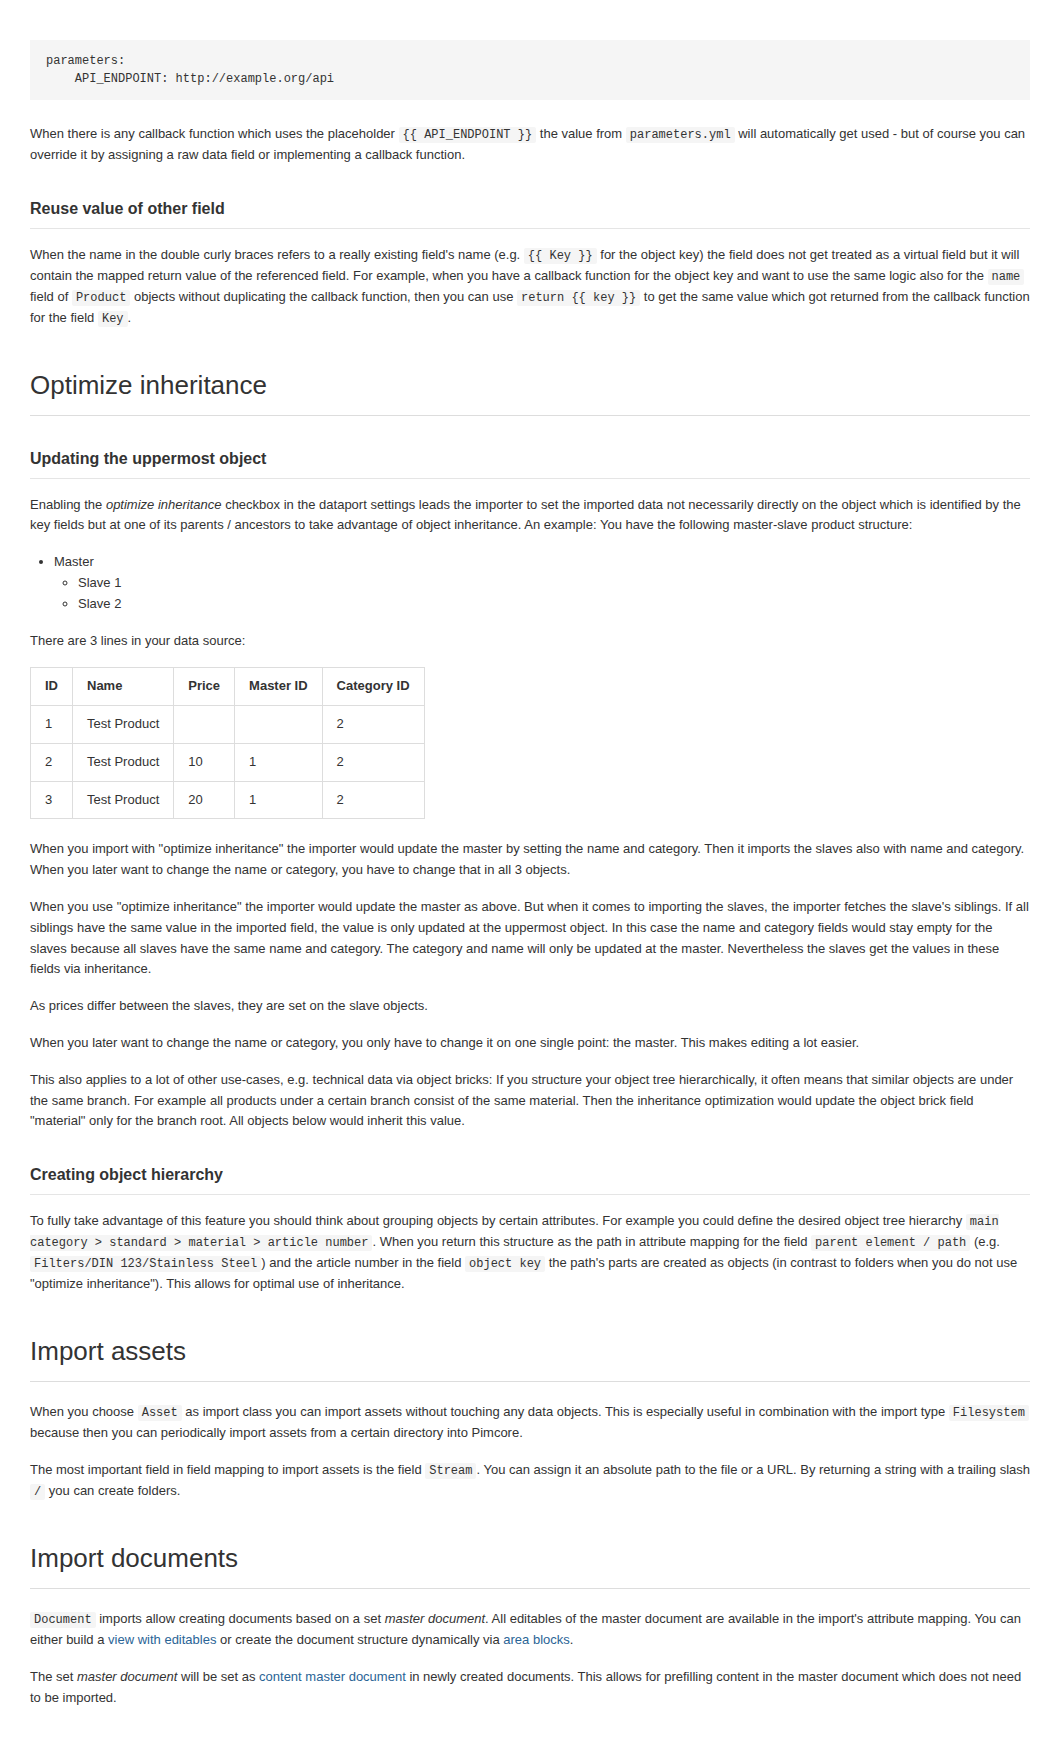parameters:
    API_ENDPOINT: http://example.org/api
When there is any callback function which uses the placeholder {{ API_ENDPOINT }} the value from parameters.yml will automatically get used - but of course you can override it by assigning a raw data field or implementing a callback function.
Reuse value of other field
When the name in the double curly braces refers to a really existing field's name (e.g. {{ Key }} for the object key) the field does not get treated as a virtual field but it will contain the mapped return value of the referenced field. For example, when you have a callback function for the object key and want to use the same logic also for the name field of Product objects without duplicating the callback function, then you can use return {{ key }} to get the same value which got returned from the callback function for the field Key.
Optimize inheritance
Updating the uppermost object
Enabling the optimize inheritance checkbox in the dataport settings leads the importer to set the imported data not necessarily directly on the object which is identified by the key fields but at one of its parents / ancestors to take advantage of object inheritance. An example: You have the following master-slave product structure:
Master
Slave 1
Slave 2
There are 3 lines in your data source:
| ID | Name | Price | Master ID | Category ID |
| --- | --- | --- | --- | --- |
| 1 | Test Product | | | 2 |
| 2 | Test Product | 10 | 1 | 2 |
| 3 | Test Product | 20 | 1 | 2 |
When you import with "optimize inheritance" the importer would update the master by setting the name and category. Then it imports the slaves also with name and category. When you later want to change the name or category, you have to change that in all 3 objects.
When you use "optimize inheritance" the importer would update the master as above. But when it comes to importing the slaves, the importer fetches the slave's siblings. If all siblings have the same value in the imported field, the value is only updated at the uppermost object. In this case the name and category fields would stay empty for the slaves because all slaves have the same name and category. The category and name will only be updated at the master. Nevertheless the slaves get the values in these fields via inheritance.
As prices differ between the slaves, they are set on the slave objects.
When you later want to change the name or category, you only have to change it on one single point: the master. This makes editing a lot easier.
This also applies to a lot of other use-cases, e.g. technical data via object bricks: If you structure your object tree hierarchically, it often means that similar objects are under the same branch. For example all products under a certain branch consist of the same material. Then the inheritance optimization would update the object brick field "material" only for the branch root. All objects below would inherit this value.
Creating object hierarchy
To fully take advantage of this feature you should think about grouping objects by certain attributes. For example you could define the desired object tree hierarchy main category > standard > material > article number. When you return this structure as the path in attribute mapping for the field parent element / path (e.g. Filters/DIN 123/Stainless Steel) and the article number in the field object key the path's parts are created as objects (in contrast to folders when you do not use "optimize inheritance"). This allows for optimal use of inheritance.
Import assets
When you choose Asset as import class you can import assets without touching any data objects. This is especially useful in combination with the import type Filesystem because then you can periodically import assets from a certain directory into Pimcore.
The most important field in field mapping to import assets is the field Stream. You can assign it an absolute path to the file or a URL. By returning a string with a trailing slash / you can create folders.
Import documents
Document imports allow creating documents based on a set master document. All editables of the master document are available in the import's attribute mapping. You can either build a view with editables or create the document structure dynamically via area blocks.
The set master document will be set as content master document in newly created documents. This allows for prefilling content in the master document which does not need to be imported.